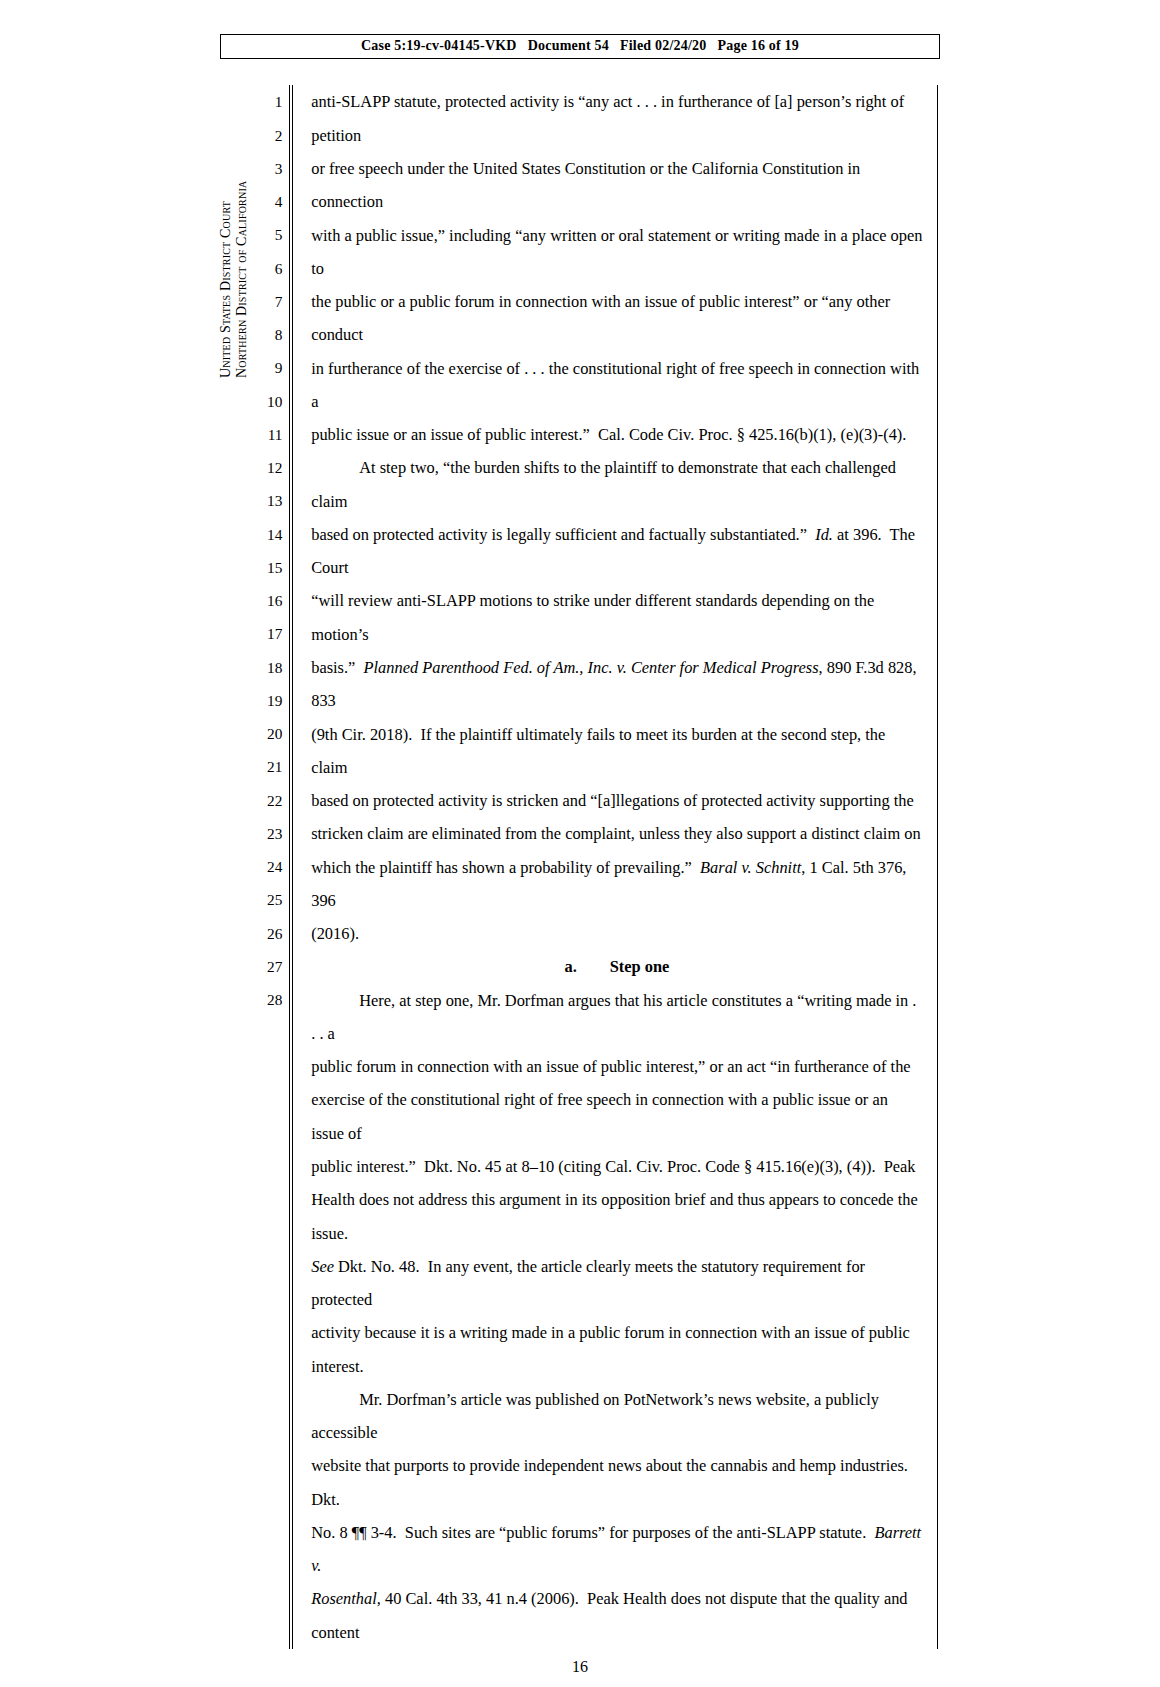Case 5:19-cv-04145-VKD Document 54 Filed 02/24/20 Page 16 of 19
1
2
3
4
5
6
7
8
9
10
11
12
13
14
15
16
17
18
19
20
21
22
23
24
25
26
27
28
United States District Court Northern District of California
anti-SLAPP statute, protected activity is “any act . . . in furtherance of [a] person’s right of petition
or free speech under the United States Constitution or the California Constitution in connection
with a public issue,” including “any written or oral statement or writing made in a place open to
the public or a public forum in connection with an issue of public interest” or “any other conduct
in furtherance of the exercise of . . . the constitutional right of free speech in connection with a
public issue or an issue of public interest.” Cal. Code Civ. Proc. § 425.16(b)(1), (e)(3)-(4).
At step two, “the burden shifts to the plaintiff to demonstrate that each challenged claim
based on protected activity is legally sufficient and factually substantiated.” Id. at 396. The Court
“will review anti-SLAPP motions to strike under different standards depending on the motion’s
basis.” Planned Parenthood Fed. of Am., Inc. v. Center for Medical Progress, 890 F.3d 828, 833
(9th Cir. 2018). If the plaintiff ultimately fails to meet its burden at the second step, the claim
based on protected activity is stricken and “[a]llegations of protected activity supporting the
stricken claim are eliminated from the complaint, unless they also support a distinct claim on
which the plaintiff has shown a probability of prevailing.” Baral v. Schnitt, 1 Cal. 5th 376, 396
(2016).
a.  Step one
Here, at step one, Mr. Dorfman argues that his article constitutes a “writing made in . . . a
public forum in connection with an issue of public interest,” or an act “in furtherance of the
exercise of the constitutional right of free speech in connection with a public issue or an issue of
public interest.” Dkt. No. 45 at 8–10 (citing Cal. Civ. Proc. Code § 415.16(e)(3), (4)). Peak
Health does not address this argument in its opposition brief and thus appears to concede the issue.
See Dkt. No. 48. In any event, the article clearly meets the statutory requirement for protected
activity because it is a writing made in a public forum in connection with an issue of public
interest.
Mr. Dorfman’s article was published on PotNetwork’s news website, a publicly accessible
website that purports to provide independent news about the cannabis and hemp industries. Dkt.
No. 8 ¶¶ 3-4. Such sites are “public forums” for purposes of the anti-SLAPP statute. Barrett v.
Rosenthal, 40 Cal. 4th 33, 41 n.4 (2006). Peak Health does not dispute that the quality and content
16